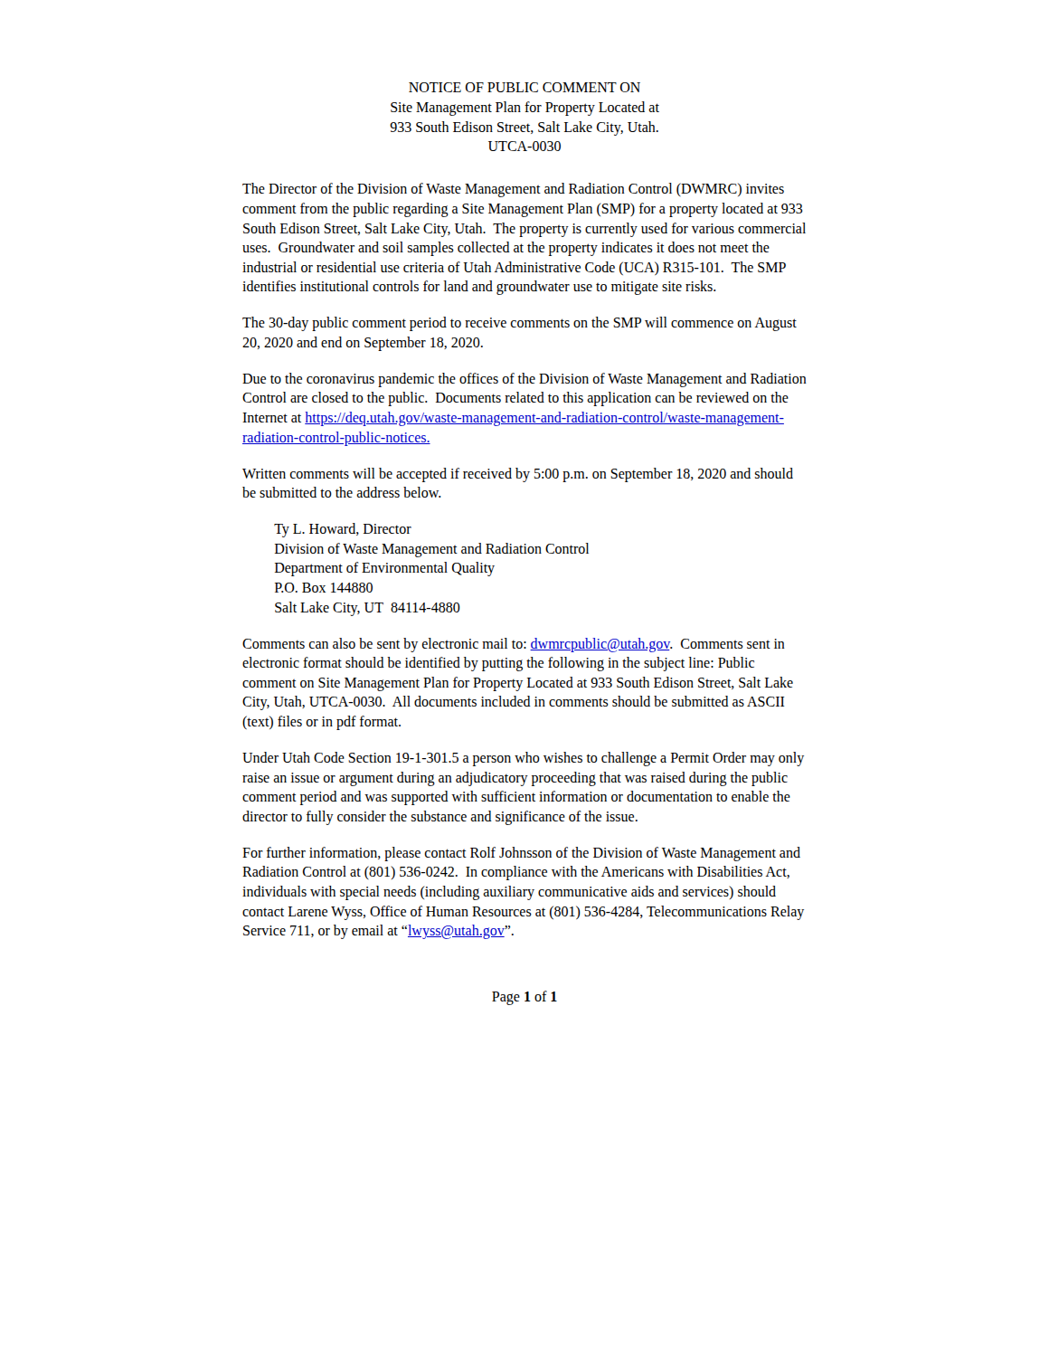NOTICE OF PUBLIC COMMENT ON
Site Management Plan for Property Located at
933 South Edison Street, Salt Lake City, Utah.
UTCA-0030
The Director of the Division of Waste Management and Radiation Control (DWMRC) invites comment from the public regarding a Site Management Plan (SMP) for a property located at 933 South Edison Street, Salt Lake City, Utah. The property is currently used for various commercial uses. Groundwater and soil samples collected at the property indicates it does not meet the industrial or residential use criteria of Utah Administrative Code (UCA) R315-101. The SMP identifies institutional controls for land and groundwater use to mitigate site risks.
The 30-day public comment period to receive comments on the SMP will commence on August 20, 2020 and end on September 18, 2020.
Due to the coronavirus pandemic the offices of the Division of Waste Management and Radiation Control are closed to the public. Documents related to this application can be reviewed on the Internet at https://deq.utah.gov/waste-management-and-radiation-control/waste-management-radiation-control-public-notices.
Written comments will be accepted if received by 5:00 p.m. on September 18, 2020 and should be submitted to the address below.
Ty L. Howard, Director Division of Waste Management and Radiation Control Department of Environmental Quality P.O. Box 144880 Salt Lake City, UT 84114-4880
Comments can also be sent by electronic mail to: dwmrcpublic@utah.gov. Comments sent in electronic format should be identified by putting the following in the subject line: Public comment on Site Management Plan for Property Located at 933 South Edison Street, Salt Lake City, Utah, UTCA-0030. All documents included in comments should be submitted as ASCII (text) files or in pdf format.
Under Utah Code Section 19-1-301.5 a person who wishes to challenge a Permit Order may only raise an issue or argument during an adjudicatory proceeding that was raised during the public comment period and was supported with sufficient information or documentation to enable the director to fully consider the substance and significance of the issue.
For further information, please contact Rolf Johnsson of the Division of Waste Management and Radiation Control at (801) 536-0242. In compliance with the Americans with Disabilities Act, individuals with special needs (including auxiliary communicative aids and services) should contact Larene Wyss, Office of Human Resources at (801) 536-4284, Telecommunications Relay Service 711, or by email at “lwyss@utah.gov”.
Page 1 of 1